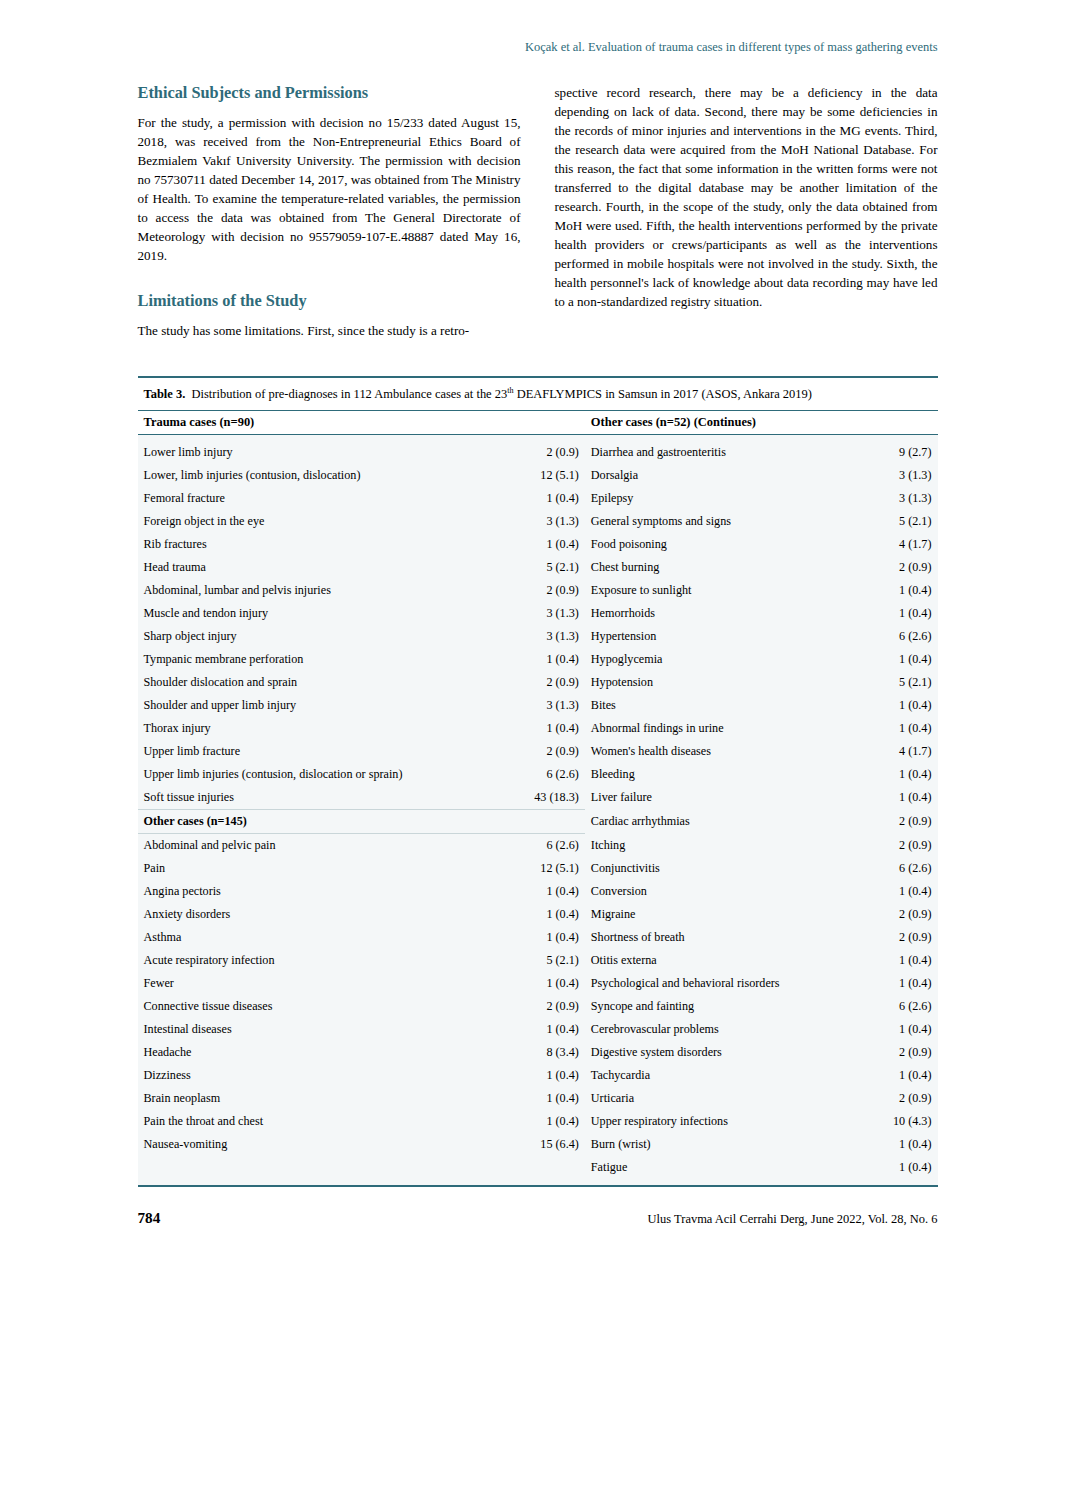Koçak et al. Evaluation of trauma cases in different types of mass gathering events
Ethical Subjects and Permissions
For the study, a permission with decision no 15/233 dated August 15, 2018, was received from the Non-Entrepreneurial Ethics Board of Bezmialem Vakıf University University. The permission with decision no 75730711 dated December 14, 2017, was obtained from The Ministry of Health. To examine the temperature-related variables, the permission to access the data was obtained from The General Directorate of Meteorology with decision no 95579059-107-E.48887 dated May 16, 2019.
Limitations of the Study
The study has some limitations. First, since the study is a retro-
spective record research, there may be a deficiency in the data depending on lack of data. Second, there may be some deficiencies in the records of minor injuries and interventions in the MG events. Third, the research data were acquired from the MoH National Database. For this reason, the fact that some information in the written forms were not transferred to the digital database may be another limitation of the research. Fourth, in the scope of the study, only the data obtained from MoH were used. Fifth, the health interventions performed by the private health providers or crews/participants as well as the interventions performed in mobile hospitals were not involved in the study. Sixth, the health personnel's lack of knowledge about data recording may have led to a non-standardized registry situation.
Table 3. Distribution of pre-diagnoses in 112 Ambulance cases at the 23th DEAFLYMPICS in Samsun in 2017 (ASOS, Ankara 2019)
| Trauma cases (n=90) | Other cases (n=52) (Continues) |
| --- | --- |
| Lower limb injury | 2 (0.9) | Diarrhea and gastroenteritis | 9 (2.7) |
| Lower, limb injuries (contusion, dislocation) | 12 (5.1) | Dorsalgia | 3 (1.3) |
| Femoral fracture | 1 (0.4) | Epilepsy | 3 (1.3) |
| Foreign object in the eye | 3 (1.3) | General symptoms and signs | 5 (2.1) |
| Rib fractures | 1 (0.4) | Food poisoning | 4 (1.7) |
| Head trauma | 5 (2.1) | Chest burning | 2 (0.9) |
| Abdominal, lumbar and pelvis injuries | 2 (0.9) | Exposure to sunlight | 1 (0.4) |
| Muscle and tendon injury | 3 (1.3) | Hemorrhoids | 1 (0.4) |
| Sharp object injury | 3 (1.3) | Hypertension | 6 (2.6) |
| Tympanic membrane perforation | 1 (0.4) | Hypoglycemia | 1 (0.4) |
| Shoulder dislocation and sprain | 2 (0.9) | Hypotension | 5 (2.1) |
| Shoulder and upper limb injury | 3 (1.3) | Bites | 1 (0.4) |
| Thorax injury | 1 (0.4) | Abnormal findings in urine | 1 (0.4) |
| Upper limb fracture | 2 (0.9) | Women's health diseases | 4 (1.7) |
| Upper limb injuries (contusion, dislocation or sprain) | 6 (2.6) | Bleeding | 1 (0.4) |
| Soft tissue injuries | 43 (18.3) | Liver failure | 1 (0.4) |
| Other cases (n=145) | | Cardiac arrhythmias | 2 (0.9) |
| Abdominal and pelvic pain | 6 (2.6) | Itching | 2 (0.9) |
| Pain | 12 (5.1) | Conjunctivitis | 6 (2.6) |
| Angina pectoris | 1 (0.4) | Conversion | 1 (0.4) |
| Anxiety disorders | 1 (0.4) | Migraine | 2 (0.9) |
| Asthma | 1 (0.4) | Shortness of breath | 2 (0.9) |
| Acute respiratory infection | 5 (2.1) | Otitis externa | 1 (0.4) |
| Fewer | 1 (0.4) | Psychological and behavioral risorders | 1 (0.4) |
| Connective tissue diseases | 2 (0.9) | Syncope and fainting | 6 (2.6) |
| Intestinal diseases | 1 (0.4) | Cerebrovascular problems | 1 (0.4) |
| Headache | 8 (3.4) | Digestive system disorders | 2 (0.9) |
| Dizziness | 1 (0.4) | Tachycardia | 1 (0.4) |
| Brain neoplasm | 1 (0.4) | Urticaria | 2 (0.9) |
| Pain the throat and chest | 1 (0.4) | Upper respiratory infections | 10 (4.3) |
| Nausea-vomiting | 15 (6.4) | Burn (wrist) | 1 (0.4) |
| | | Fatigue | 1 (0.4) |
784
Ulus Travma Acil Cerrahi Derg, June 2022, Vol. 28, No. 6